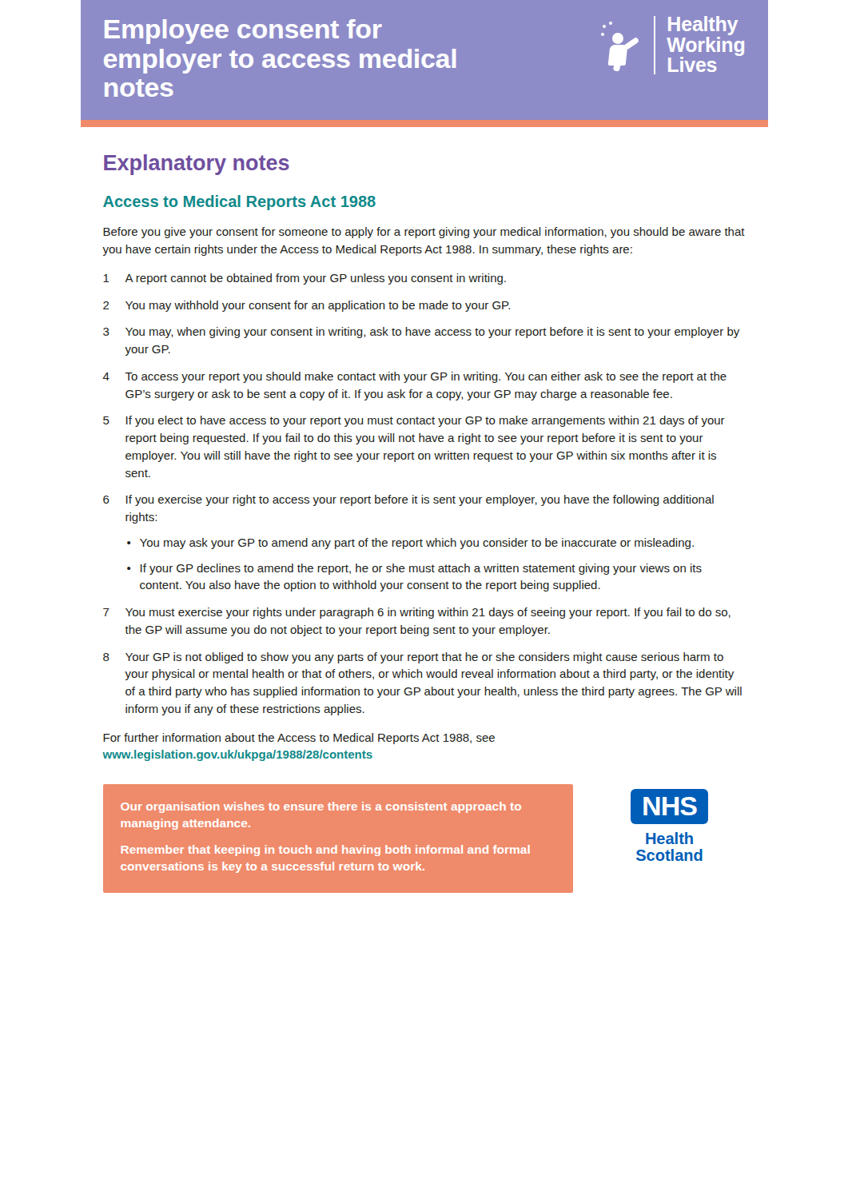Employee consent for
employer to access medical
notes
Healthy
Working
Lives
Explanatory notes
Access to Medical Reports Act 1988
Before you give your consent for someone to apply for a report giving your medical information, you should be aware that you have certain rights under the Access to Medical Reports Act 1988. In summary, these rights are:
A report cannot be obtained from your GP unless you consent in writing.
You may withhold your consent for an application to be made to your GP.
You may, when giving your consent in writing, ask to have access to your report before it is sent to your employer by your GP.
To access your report you should make contact with your GP in writing. You can either ask to see the report at the GP’s surgery or ask to be sent a copy of it. If you ask for a copy, your GP may charge a reasonable fee.
If you elect to have access to your report you must contact your GP to make arrangements within 21 days of your report being requested. If you fail to do this you will not have a right to see your report before it is sent to your employer. You will still have the right to see your report on written request to your GP within six months after it is sent.
If you exercise your right to access your report before it is sent your employer, you have the following additional rights:
You may ask your GP to amend any part of the report which you consider to be inaccurate or misleading.
If your GP declines to amend the report, he or she must attach a written statement giving your views on its content. You also have the option to withhold your consent to the report being supplied.
You must exercise your rights under paragraph 6 in writing within 21 days of seeing your report. If you fail to do so, the GP will assume you do not object to your report being sent to your employer.
Your GP is not obliged to show you any parts of your report that he or she considers might cause serious harm to your physical or mental health or that of others, or which would reveal information about a third party, or the identity of a third party who has supplied information to your GP about your health, unless the third party agrees. The GP will inform you if any of these restrictions applies.
For further information about the Access to Medical Reports Act 1988, see
www.legislation.gov.uk/ukpga/1988/28/contents
Our organisation wishes to ensure there is a consistent approach to managing attendance.
Remember that keeping in touch and having both informal and formal conversations is key to a successful return to work.
NHS
Health
Scotland